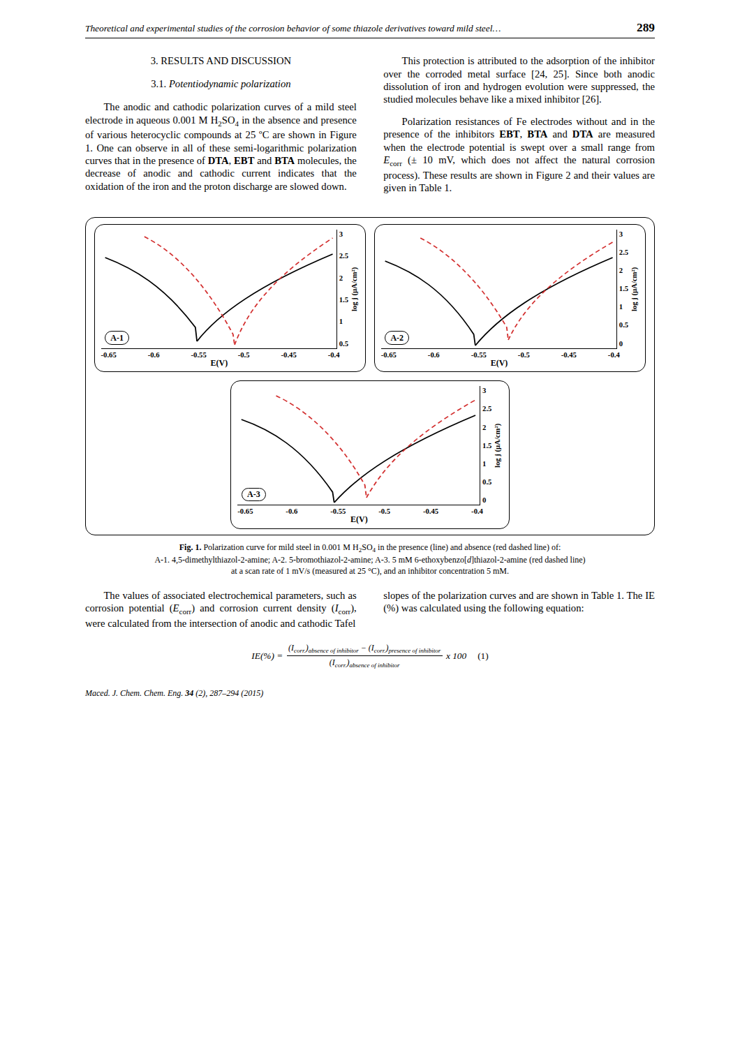Theoretical and experimental studies of the corrosion behavior of some thiazole derivatives toward mild steel…
289
3. RESULTS AND DISCUSSION
3.1. Potentiodynamic polarization
The anodic and cathodic polarization curves of a mild steel electrode in aqueous 0.001 M H2SO4 in the absence and presence of various heterocyclic compounds at 25 ºC are shown in Figure 1. One can observe in all of these semi-logarithmic polarization curves that in the presence of DTA, EBT and BTA molecules, the decrease of anodic and cathodic current indicates that the oxidation of the iron and the proton discharge are slowed down.
This protection is attributed to the adsorption of the inhibitor over the corroded metal surface [24, 25]. Since both anodic dissolution of iron and hydrogen evolution were suppressed, the studied molecules behave like a mixed inhibitor [26].
Polarization resistances of Fe electrodes without and in the presence of the inhibitors EBT, BTA and DTA are measured when the electrode potential is swept over a small range from Ecorr (± 10 mV, which does not affect the natural corrosion process). These results are shown in Figure 2 and their values are given in Table 1.
3 2.5 2 1.5 1 0.5
log j (µA/cm²)
-0.65-0.6-0.55-0.5-0.45-0.4
E(V)
A-1
3 2.5 2 1.5 1 0.5 0
log j (µA/cm²)
-0.65-0.6-0.55-0.5-0.45-0.4
E(V)
A-2
3 2.5 2 1.5 1 0.5 0
log j (µA/cm²)
-0.65-0.6-0.55-0.5-0.45-0.4
E(V)
A-3
Fig. 1. Polarization curve for mild steel in 0.001 M H2SO4 in the presence (line) and absence (red dashed line) of:
A-1. 4,5-dimethylthiazol-2-amine; A-2. 5-bromothiazol-2-amine; A-3. 5 mM 6-ethoxybenzo[d]thiazol-2-amine (red dashed line)
at a scan rate of 1 mV/s (measured at 25 °C), and an inhibitor concentration 5 mM.
The values of associated electrochemical parameters, such as corrosion potential (Ecorr) and corrosion current density (Icorr), were calculated from the intersection of anodic and cathodic Tafel
slopes of the polarization curves and are shown in Table 1. The IE (%) was calculated using the following equation:
IE(%) = (Icorr.)absence of inhibitor − (Icorr.)presence of inhibitor (Icorr.)absence of inhibitor x 100
(1)
Maced. J. Chem. Chem. Eng. 34 (2), 287–294 (2015)